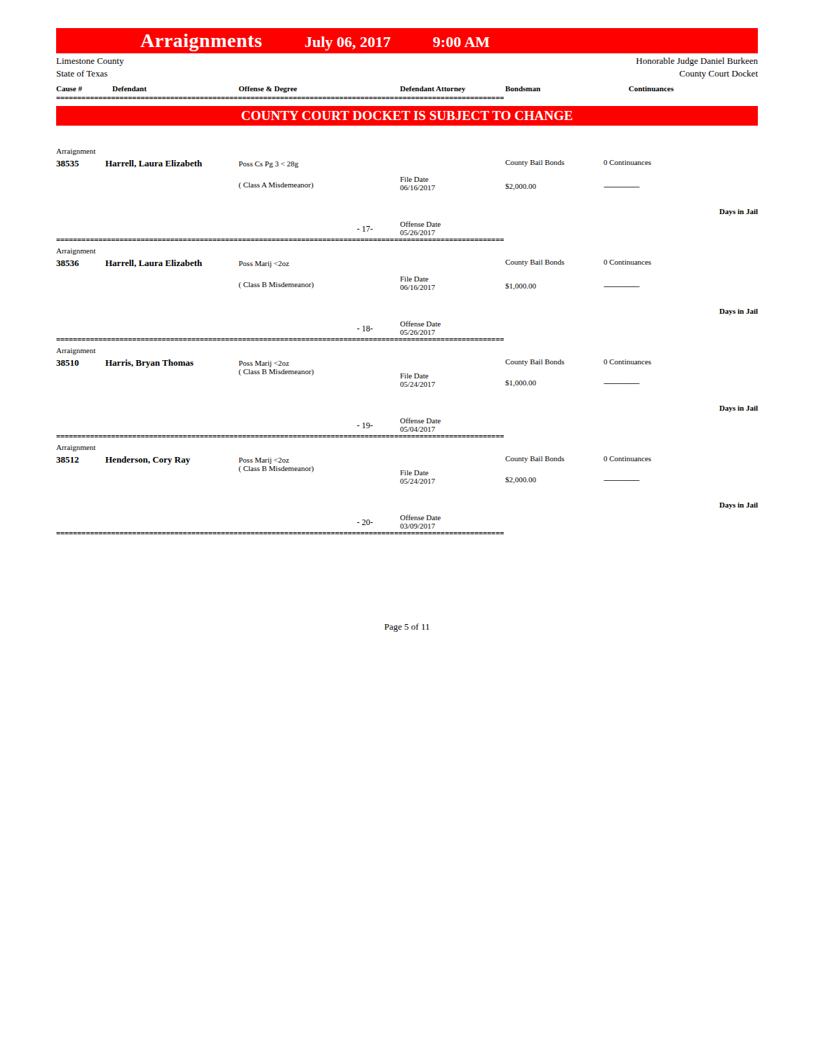Arraignments July 06, 2017 9:00 AM
Limestone County
State of Texas
Honorable Judge Daniel Burkeen
County Court Docket
Cause #
Defendant
Offense & Degree
Defendant Attorney
Bondsman
Continuances
==========================================================================================================
COUNTY COURT DOCKET IS SUBJECT TO CHANGE
Arraignment
38535
Harrell, Laura Elizabeth
Poss Cs Pg 3 < 28g
( Class A Misdemeanor)
File Date
06/16/2017
Offense Date
05/26/2017
County Bail Bonds
$2,000.00
0 Continuances
-------------------
Days in Jail
- 17-
==========================================================================================================
Arraignment
38536
Harrell, Laura Elizabeth
Poss Marij <2oz
( Class B Misdemeanor)
File Date
06/16/2017
Offense Date
05/26/2017
County Bail Bonds
$1,000.00
0 Continuances
-------------------
Days in Jail
- 18-
==========================================================================================================
Arraignment
38510
Harris, Bryan Thomas
Poss Marij <2oz
( Class B Misdemeanor)
File Date
05/24/2017
Offense Date
05/04/2017
County Bail Bonds
$1,000.00
0 Continuances
-------------------
Days in Jail
- 19-
==========================================================================================================
Arraignment
38512
Henderson, Cory Ray
Poss Marij <2oz
( Class B Misdemeanor)
File Date
05/24/2017
Offense Date
03/09/2017
County Bail Bonds
$2,000.00
0 Continuances
-------------------
Days in Jail
- 20-
==========================================================================================================
Page 5 of 11